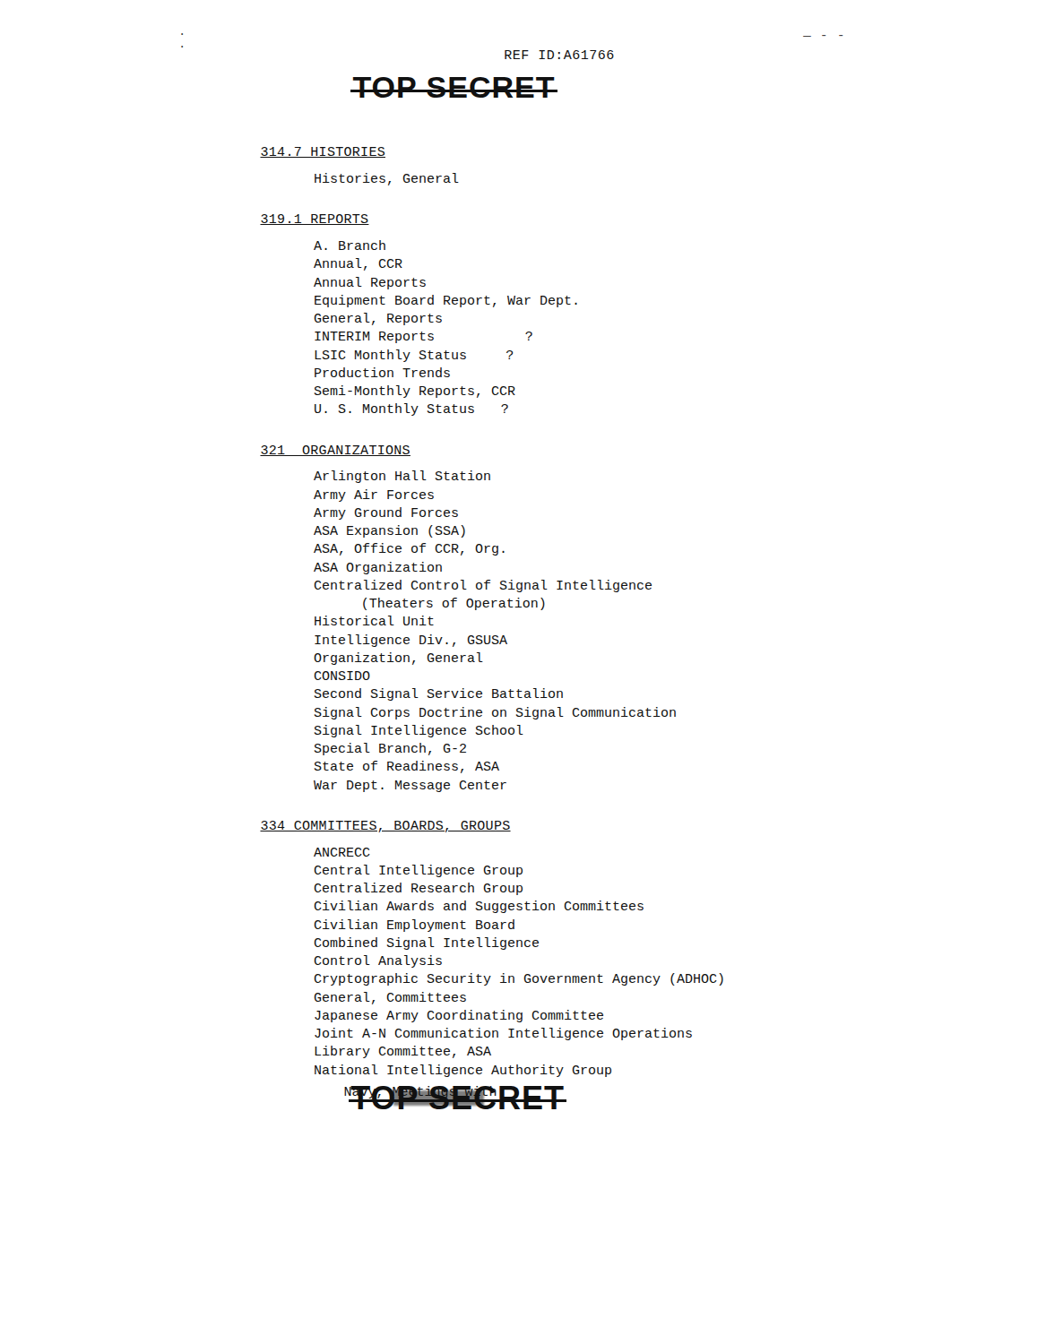.
.
— - -
REF ID:A61766
TOP SECRET
314.7 HISTORIES
Histories, General
319.1 REPORTS
A. Branch
Annual, CCR
Annual Reports
Equipment Board Report, War Dept.
General, Reports
INTERIM Reports ?
LSIC Monthly Status ?
Production Trends
Semi-Monthly Reports, CCR
U. S. Monthly Status ?
321 ORGANIZATIONS
Arlington Hall Station
Army Air Forces
Army Ground Forces
ASA Expansion (SSA)
ASA, Office of CCR, Org.
ASA Organization
Centralized Control of Signal Intelligence
(Theaters of Operation)
Historical Unit
Intelligence Div., GSUSA
Organization, General
CONSIDO
Second Signal Service Battalion
Signal Corps Doctrine on Signal Communication
Signal Intelligence School
Special Branch, G-2
State of Readiness, ASA
War Dept. Message Center
334 COMMITTEES, BOARDS, GROUPS
ANCRECC
Central Intelligence Group
Centralized Research Group
Civilian Awards and Suggestion Committees
Civilian Employment Board
Combined Signal Intelligence
Control Analysis
Cryptographic Security in Government Agency (ADHOC)
General, Committees
Japanese Army Coordinating Committee
Joint A-N Communication Intelligence Operations
Library Committee, ASA
National Intelligence Authority Group
Navy, Meetings with
TOP SECRET